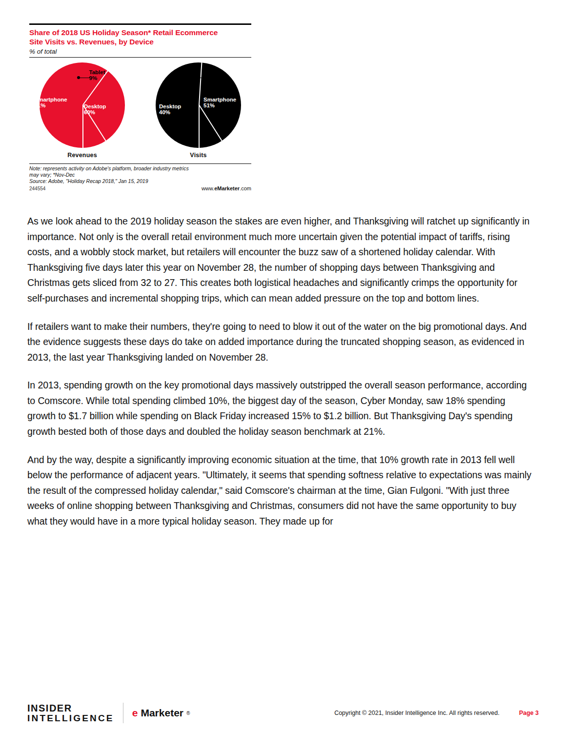Share of 2018 US Holiday Season* Retail Ecommerce
Site Visits vs. Revenues, by Device
% of total
Tablet
9%
Smartphone
31%
Desktop
60%
Revenues
Tablet
9%
Smartphone
51%
Desktop
40%
Visits
Note: represents activity on Adobe's platform, broader industry metrics
may vary; *Nov-Dec
Source: Adobe, "Holiday Recap 2018," Jan 15, 2019
244554 www.eMarketer.com
As we look ahead to the 2019 holiday season the stakes are even higher, and Thanksgiving will ratchet up significantly in importance. Not only is the overall retail environment much more uncertain given the potential impact of tariffs, rising costs, and a wobbly stock market, but retailers will encounter the buzz saw of a shortened holiday calendar. With Thanksgiving five days later this year on November 28, the number of shopping days between Thanksgiving and Christmas gets sliced from 32 to 27. This creates both logistical headaches and significantly crimps the opportunity for self-purchases and incremental shopping trips, which can mean added pressure on the top and bottom lines.
If retailers want to make their numbers, they're going to need to blow it out of the water on the big promotional days. And the evidence suggests these days do take on added importance during the truncated shopping season, as evidenced in 2013, the last year Thanksgiving landed on November 28.
In 2013, spending growth on the key promotional days massively outstripped the overall season performance, according to Comscore. While total spending climbed 10%, the biggest day of the season, Cyber Monday, saw 18% spending growth to $1.7 billion while spending on Black Friday increased 15% to $1.2 billion. But Thanksgiving Day's spending growth bested both of those days and doubled the holiday season benchmark at 21%.
And by the way, despite a significantly improving economic situation at the time, that 10% growth rate in 2013 fell well below the performance of adjacent years. "Ultimately, it seems that spending softness relative to expectations was mainly the result of the compressed holiday calendar," said Comscore's chairman at the time, Gian Fulgoni. "With just three weeks of online shopping between Thanksgiving and Christmas, consumers did not have the same opportunity to buy what they would have in a more typical holiday season. They made up for
INSIDER
INTELLIGENCE
e Marketer®
Copyright © 2021, Insider Intelligence Inc. All rights reserved. Page 3